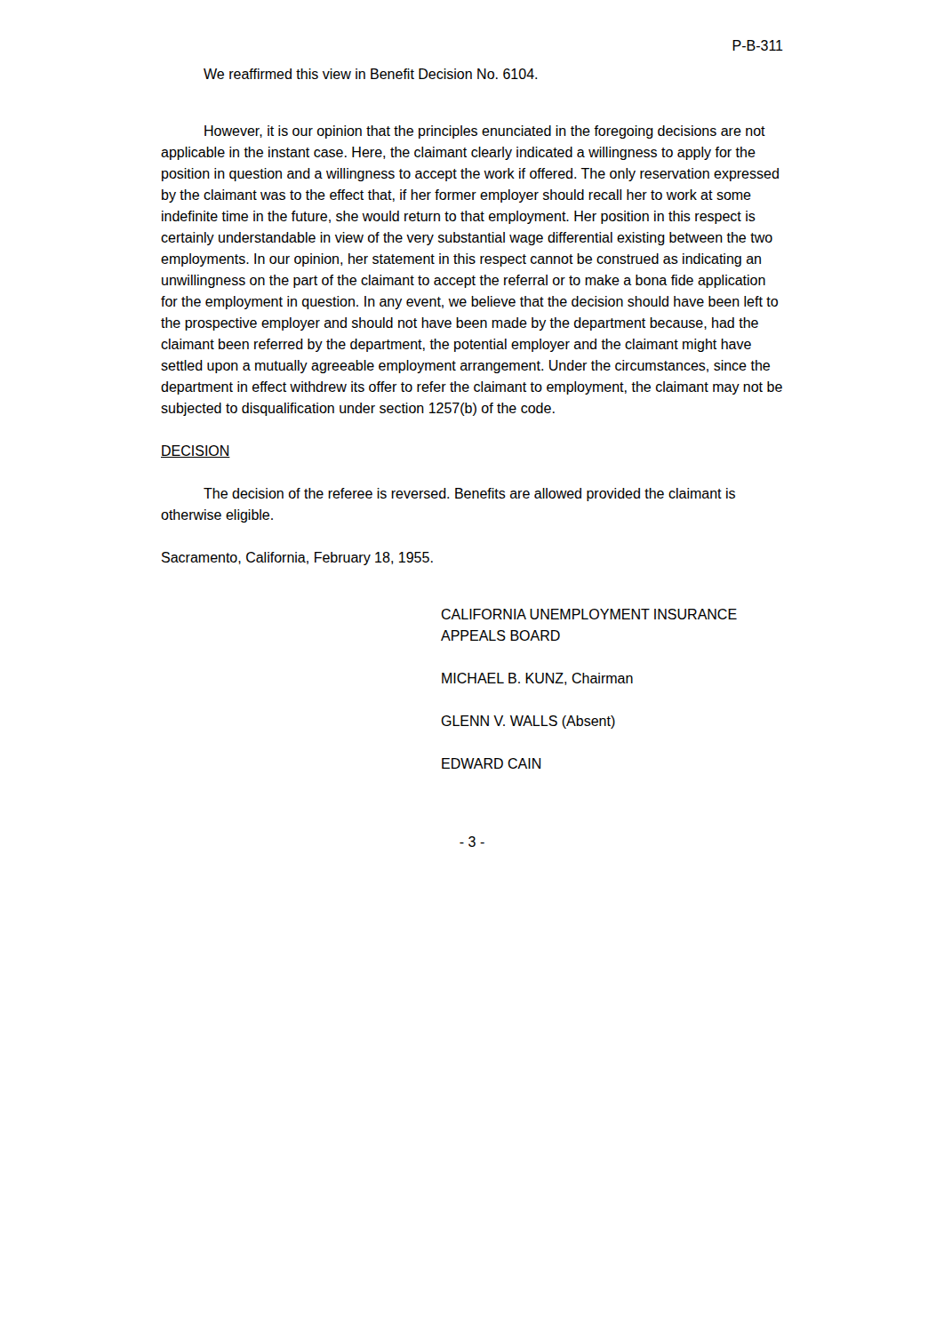P-B-311
We reaffirmed this view in Benefit Decision No. 6104.
However, it is our opinion that the principles enunciated in the foregoing decisions are not applicable in the instant case. Here, the claimant clearly indicated a willingness to apply for the position in question and a willingness to accept the work if offered. The only reservation expressed by the claimant was to the effect that, if her former employer should recall her to work at some indefinite time in the future, she would return to that employment. Her position in this respect is certainly understandable in view of the very substantial wage differential existing between the two employments. In our opinion, her statement in this respect cannot be construed as indicating an unwillingness on the part of the claimant to accept the referral or to make a bona fide application for the employment in question. In any event, we believe that the decision should have been left to the prospective employer and should not have been made by the department because, had the claimant been referred by the department, the potential employer and the claimant might have settled upon a mutually agreeable employment arrangement. Under the circumstances, since the department in effect withdrew its offer to refer the claimant to employment, the claimant may not be subjected to disqualification under section 1257(b) of the code.
DECISION
The decision of the referee is reversed. Benefits are allowed provided the claimant is otherwise eligible.
Sacramento, California, February 18, 1955.
CALIFORNIA UNEMPLOYMENT INSURANCE APPEALS BOARD
MICHAEL B. KUNZ, Chairman
GLENN V. WALLS (Absent)
EDWARD CAIN
- 3 -